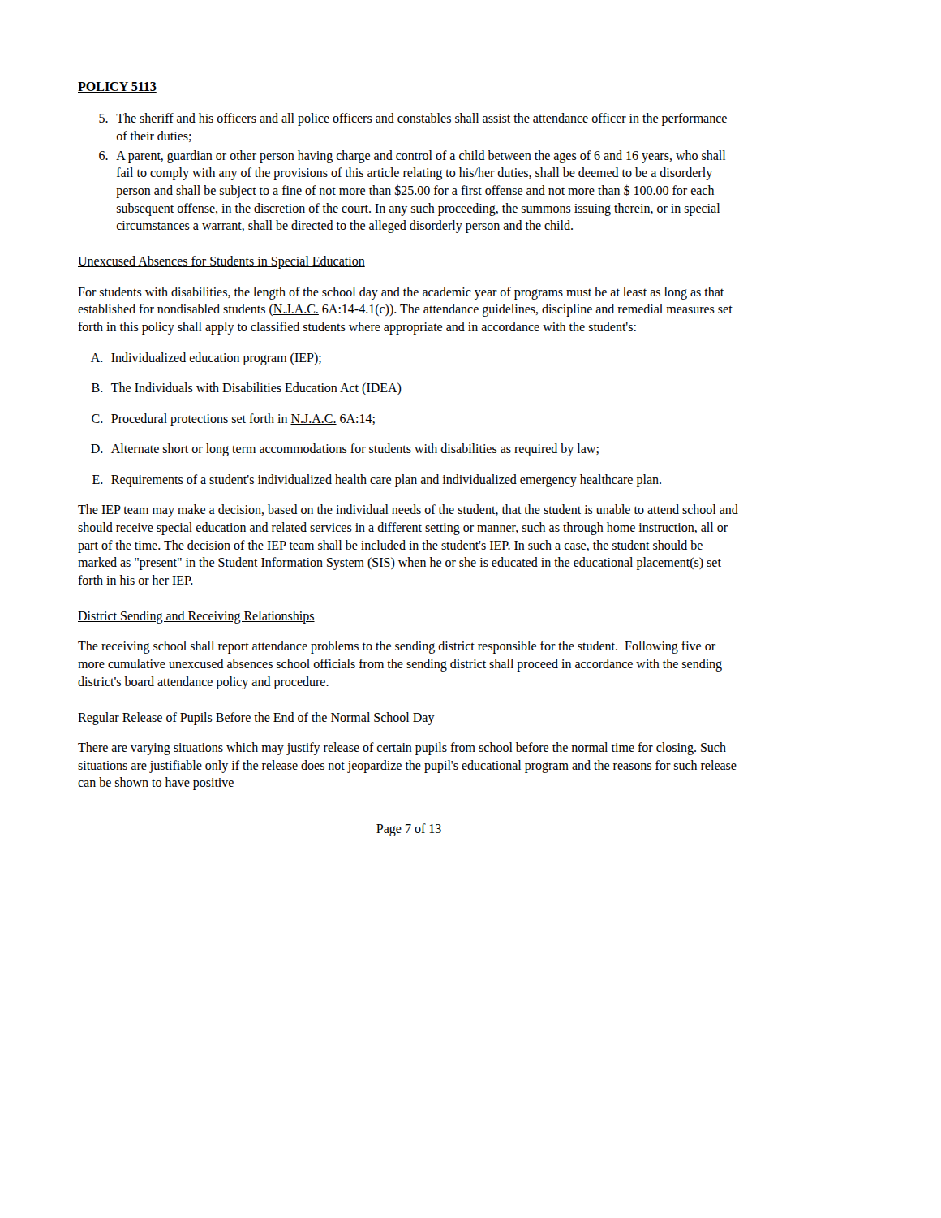POLICY 5113
The sheriff and his officers and all police officers and constables shall assist the attendance officer in the performance of their duties;
A parent, guardian or other person having charge and control of a child between the ages of 6 and 16 years, who shall fail to comply with any of the provisions of this article relating to his/her duties, shall be deemed to be a disorderly person and shall be subject to a fine of not more than $25.00 for a first offense and not more than $ 100.00 for each subsequent offense, in the discretion of the court. In any such proceeding, the summons issuing therein, or in special circumstances a warrant, shall be directed to the alleged disorderly person and the child.
Unexcused Absences for Students in Special Education
For students with disabilities, the length of the school day and the academic year of programs must be at least as long as that established for nondisabled students (N.J.A.C. 6A:14-4.1(c)). The attendance guidelines, discipline and remedial measures set forth in this policy shall apply to classified students where appropriate and in accordance with the student's:
Individualized education program (IEP);
The Individuals with Disabilities Education Act (IDEA)
Procedural protections set forth in N.J.A.C. 6A:14;
Alternate short or long term accommodations for students with disabilities as required by law;
Requirements of a student's individualized health care plan and individualized emergency healthcare plan.
The IEP team may make a decision, based on the individual needs of the student, that the student is unable to attend school and should receive special education and related services in a different setting or manner, such as through home instruction, all or part of the time. The decision of the IEP team shall be included in the student's IEP. In such a case, the student should be marked as "present" in the Student Information System (SIS) when he or she is educated in the educational placement(s) set forth in his or her IEP.
District Sending and Receiving Relationships
The receiving school shall report attendance problems to the sending district responsible for the student. Following five or more cumulative unexcused absences school officials from the sending district shall proceed in accordance with the sending district's board attendance policy and procedure.
Regular Release of Pupils Before the End of the Normal School Day
There are varying situations which may justify release of certain pupils from school before the normal time for closing. Such situations are justifiable only if the release does not jeopardize the pupil's educational program and the reasons for such release can be shown to have positive
Page 7 of 13